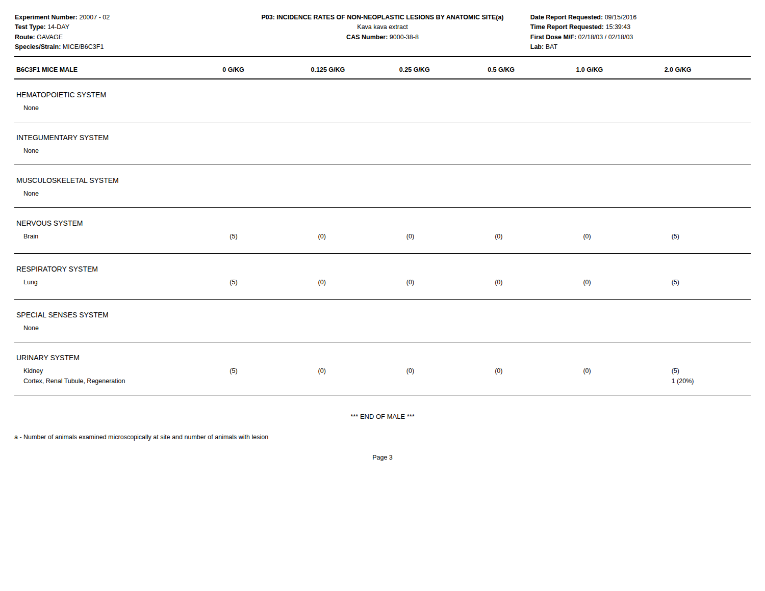| Experiment Number: 20007 - 02 Test Type: 14-DAY Route: GAVAGE Species/Strain: MICE/B6C3F1 | P03: INCIDENCE RATES OF NON-NEOPLASTIC LESIONS BY ANATOMIC SITE(a) Kava kava extract CAS Number: 9000-38-8 | Date Report Requested: 09/15/2016 Time Report Requested: 15:39:43 First Dose M/F: 02/18/03 / 02/18/03 Lab: BAT |
| B6C3F1 MICE MALE | 0 G/KG | 0.125 G/KG | 0.25 G/KG | 0.5 G/KG | 1.0 G/KG | 2.0 G/KG |
| --- | --- | --- | --- | --- | --- | --- |
| HEMATOPOIETIC SYSTEM |
| None |
| INTEGUMENTARY SYSTEM |
| None |
| MUSCULOSKELETAL SYSTEM |
| None |
| NERVOUS SYSTEM |
| Brain | (5) | (0) | (0) | (0) | (0) | (5) |
| RESPIRATORY SYSTEM |
| Lung | (5) | (0) | (0) | (0) | (0) | (5) |
| SPECIAL SENSES SYSTEM |
| None |
| URINARY SYSTEM |
| Kidney | (5) | (0) | (0) | (0) | (0) | (5) |
| Cortex, Renal Tubule, Regeneration | | | | | | 1 (20%) |
*** END OF MALE ***
a - Number of animals examined microscopically at site and number of animals with lesion
Page 3